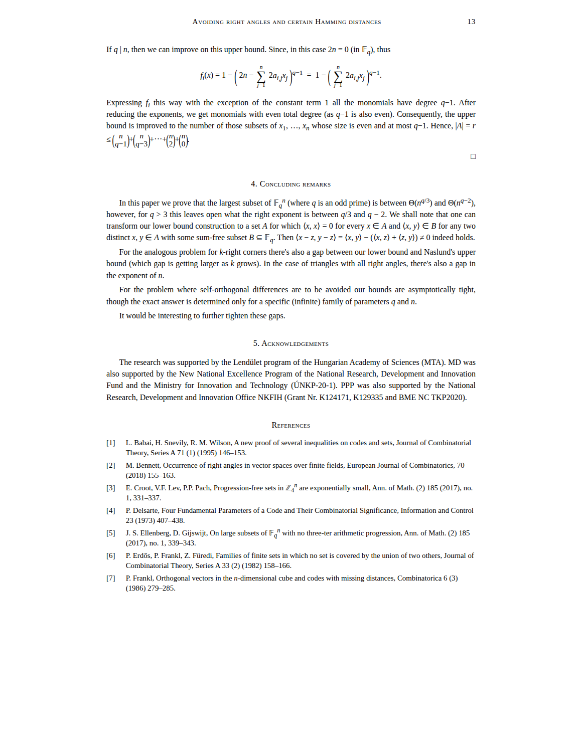Avoiding right angles and certain Hamming distances 13
If q | n, then we can improve on this upper bound. Since, in this case 2n = 0 (in 𝔽q), thus
fi(x) = 1 − ( 2n − n∑j=1 2ai,jxj )q−1 = 1 − ( n∑j=1 2ai,jxj )q−1.
Expressing fi this way with the exception of the constant term 1 all the monomials have degree q−1. After reducing the exponents, we get monomials with even total degree (as q−1 is also even). Consequently, the upper bound is improved to the number of those subsets of x1, …, xn whose size is even and at most q−1. Hence, |A| = r ≤ nq−1+nq−3+···+n 2+n 0.
□
4. Concluding remarks
In this paper we prove that the largest subset of 𝔽qn (where q is an odd prime) is between Θ(nq/3) and Θ(nq−2), however, for q > 3 this leaves open what the right exponent is between q/3 and q − 2. We shall note that one can transform our lower bound construction to a set A for which ⟨x, x⟩ = 0 for every x ∈ A and ⟨x, y⟩ ∈ B for any two distinct x, y ∈ A with some sum-free subset B ⊆ 𝔽q. Then ⟨x − z, y − z⟩ = ⟨x, y⟩ − (⟨x, z⟩ + ⟨z, y⟩) ≠ 0 indeed holds.
For the analogous problem for k-right corners there's also a gap between our lower bound and Naslund's upper bound (which gap is getting larger as k grows). In the case of triangles with all right angles, there's also a gap in the exponent of n.
For the problem where self-orthogonal differences are to be avoided our bounds are asymptotically tight, though the exact answer is determined only for a specific (infinite) family of parameters q and n.
It would be interesting to further tighten these gaps.
5. Acknowledgements
The research was supported by the Lendület program of the Hungarian Academy of Sciences (MTA). MD was also supported by the New National Excellence Program of the National Research, Development and Innovation Fund and the Ministry for Innovation and Technology (ÚNKP-20-1). PPP was also supported by the National Research, Development and Innovation Office NKFIH (Grant Nr. K124171, K129335 and BME NC TKP2020).
References
L. Babai, H. Snevily, R. M. Wilson, A new proof of several inequalities on codes and sets, Journal of Combinatorial Theory, Series A 71 (1) (1995) 146–153.
M. Bennett, Occurrence of right angles in vector spaces over finite fields, European Journal of Combinatorics, 70 (2018) 155–163.
E. Croot, V.F. Lev, P.P. Pach, Progression-free sets in ℤ4n are exponentially small, Ann. of Math. (2) 185 (2017), no. 1, 331–337.
P. Delsarte, Four Fundamental Parameters of a Code and Their Combinatorial Significance, Information and Control 23 (1973) 407–438.
J. S. Ellenberg, D. Gijswijt, On large subsets of 𝔽qn with no three-ter arithmetic progression, Ann. of Math. (2) 185 (2017), no. 1, 339–343.
P. Erdős, P. Frankl, Z. Füredi, Families of finite sets in which no set is covered by the union of two others, Journal of Combinatorial Theory, Series A 33 (2) (1982) 158–166.
P. Frankl, Orthogonal vectors in the n-dimensional cube and codes with missing distances, Combinatorica 6 (3) (1986) 279–285.